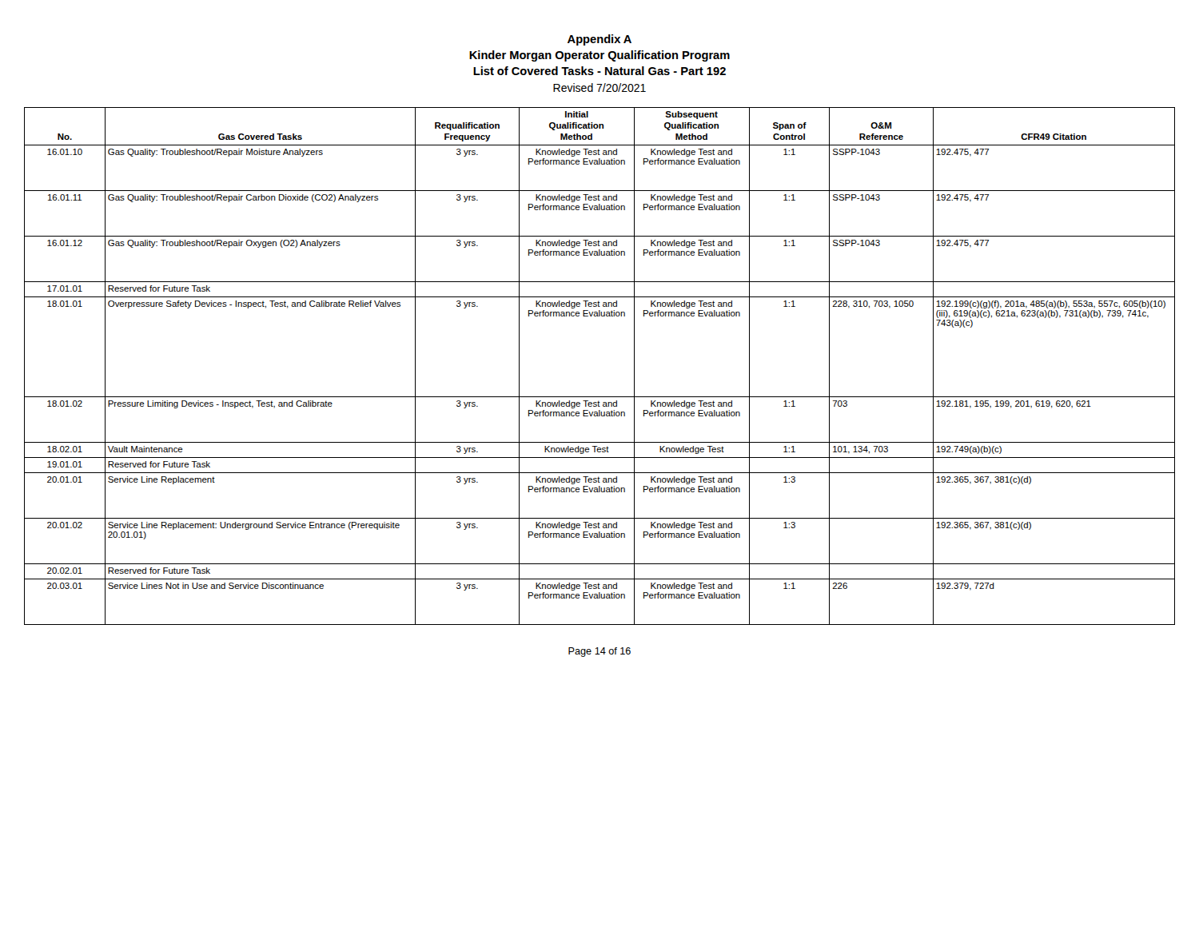Appendix A
Kinder Morgan Operator Qualification Program
List of Covered Tasks - Natural Gas - Part 192
Revised 7/20/2021
| No. | Gas Covered Tasks | Requalification Frequency | Initial Qualification Method | Subsequent Qualification Method | Span of Control | O&M Reference | CFR49 Citation |
| --- | --- | --- | --- | --- | --- | --- | --- |
| 16.01.10 | Gas Quality: Troubleshoot/Repair Moisture Analyzers | 3 yrs. | Knowledge Test and Performance Evaluation | Knowledge Test and Performance Evaluation | 1:1 | SSPP-1043 | 192.475, 477 |
| 16.01.11 | Gas Quality: Troubleshoot/Repair Carbon Dioxide (CO2) Analyzers | 3 yrs. | Knowledge Test and Performance Evaluation | Knowledge Test and Performance Evaluation | 1:1 | SSPP-1043 | 192.475, 477 |
| 16.01.12 | Gas Quality: Troubleshoot/Repair Oxygen (O2) Analyzers | 3 yrs. | Knowledge Test and Performance Evaluation | Knowledge Test and Performance Evaluation | 1:1 | SSPP-1043 | 192.475, 477 |
| 17.01.01 | Reserved for Future Task | | | | | | |
| 18.01.01 | Overpressure Safety Devices - Inspect, Test, and Calibrate Relief Valves | 3 yrs. | Knowledge Test and Performance Evaluation | Knowledge Test and Performance Evaluation | 1:1 | 228, 310, 703, 1050 | 192.199(c)(g)(f), 201a, 485(a)(b), 553a, 557c, 605(b)(10)(iii), 619(a)(c), 621a, 623(a)(b), 731(a)(b), 739, 741c, 743(a)(c) |
| 18.01.02 | Pressure Limiting Devices - Inspect, Test, and Calibrate | 3 yrs. | Knowledge Test and Performance Evaluation | Knowledge Test and Performance Evaluation | 1:1 | 703 | 192.181, 195, 199, 201, 619, 620, 621 |
| 18.02.01 | Vault Maintenance | 3 yrs. | Knowledge Test | Knowledge Test | 1:1 | 101, 134, 703 | 192.749(a)(b)(c) |
| 19.01.01 | Reserved for Future Task | | | | | | |
| 20.01.01 | Service Line Replacement | 3 yrs. | Knowledge Test and Performance Evaluation | Knowledge Test and Performance Evaluation | 1:3 | | 192.365, 367, 381(c)(d) |
| 20.01.02 | Service Line Replacement: Underground Service Entrance (Prerequisite 20.01.01) | 3 yrs. | Knowledge Test and Performance Evaluation | Knowledge Test and Performance Evaluation | 1:3 | | 192.365, 367, 381(c)(d) |
| 20.02.01 | Reserved for Future Task | | | | | | |
| 20.03.01 | Service Lines Not in Use and Service Discontinuance | 3 yrs. | Knowledge Test and Performance Evaluation | Knowledge Test and Performance Evaluation | 1:1 | 226 | 192.379, 727d |
Page 14 of 16